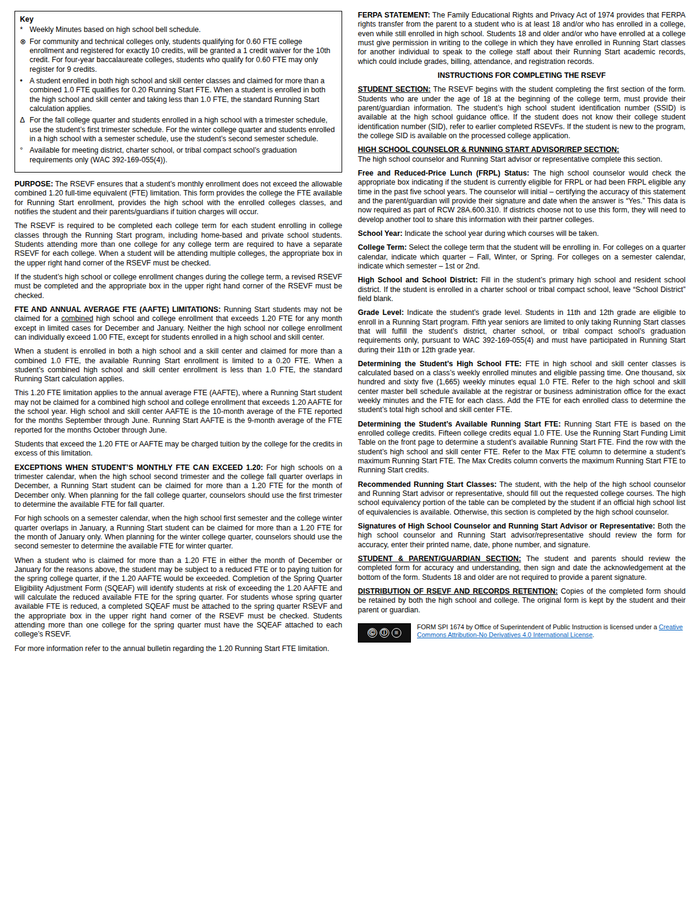Key
*Weekly Minutes based on high school bell schedule.
⊗For community and technical colleges only, students qualifying for 0.60 FTE college enrollment and registered for exactly 10 credits, will be granted a 1 credit waiver for the 10th credit. For four-year baccalaureate colleges, students who qualify for 0.60 FTE may only register for 9 credits.
•A student enrolled in both high school and skill center classes and claimed for more than a combined 1.0 FTE qualifies for 0.20 Running Start FTE. When a student is enrolled in both the high school and skill center and taking less than 1.0 FTE, the standard Running Start calculation applies.
ΔFor the fall college quarter and students enrolled in a high school with a trimester schedule, use the student’s first trimester schedule. For the winter college quarter and students enrolled in a high school with a semester schedule, use the student’s second semester schedule.
°Available for meeting district, charter school, or tribal compact school’s graduation requirements only (WAC 392-169-055(4)).
PURPOSE: The RSEVF ensures that a student’s monthly enrollment does not exceed the allowable combined 1.20 full-time equivalent (FTE) limitation. This form provides the college the FTE available for Running Start enrollment, provides the high school with the enrolled colleges classes, and notifies the student and their parents/guardians if tuition charges will occur.
The RSEVF is required to be completed each college term for each student enrolling in college classes through the Running Start program, including home-based and private school students. Students attending more than one college for any college term are required to have a separate RSEVF for each college. When a student will be attending multiple colleges, the appropriate box in the upper right hand corner of the RSEVF must be checked.
If the student’s high school or college enrollment changes during the college term, a revised RSEVF must be completed and the appropriate box in the upper right hand corner of the RSEVF must be checked.
FTE AND ANNUAL AVERAGE FTE (AAFTE) LIMITATIONS: Running Start students may not be claimed for a combined high school and college enrollment that exceeds 1.20 FTE for any month except in limited cases for December and January. Neither the high school nor college enrollment can individually exceed 1.00 FTE, except for students enrolled in a high school and skill center.
When a student is enrolled in both a high school and a skill center and claimed for more than a combined 1.0 FTE, the available Running Start enrollment is limited to a 0.20 FTE. When a student’s combined high school and skill center enrollment is less than 1.0 FTE, the standard Running Start calculation applies.
This 1.20 FTE limitation applies to the annual average FTE (AAFTE), where a Running Start student may not be claimed for a combined high school and college enrollment that exceeds 1.20 AAFTE for the school year. High school and skill center AAFTE is the 10-month average of the FTE reported for the months September through June. Running Start AAFTE is the 9-month average of the FTE reported for the months October through June.
Students that exceed the 1.20 FTE or AAFTE may be charged tuition by the college for the credits in excess of this limitation.
EXCEPTIONS WHEN STUDENT’S MONTHLY FTE CAN EXCEED 1.20: For high schools on a trimester calendar, when the high school second trimester and the college fall quarter overlaps in December, a Running Start student can be claimed for more than a 1.20 FTE for the month of December only. When planning for the fall college quarter, counselors should use the first trimester to determine the available FTE for fall quarter.
For high schools on a semester calendar, when the high school first semester and the college winter quarter overlaps in January, a Running Start student can be claimed for more than a 1.20 FTE for the month of January only. When planning for the winter college quarter, counselors should use the second semester to determine the available FTE for winter quarter.
When a student who is claimed for more than a 1.20 FTE in either the month of December or January for the reasons above, the student may be subject to a reduced FTE or to paying tuition for the spring college quarter, if the 1.20 AAFTE would be exceeded. Completion of the Spring Quarter Eligibility Adjustment Form (SQEAF) will identify students at risk of exceeding the 1.20 AAFTE and will calculate the reduced available FTE for the spring quarter. For students whose spring quarter available FTE is reduced, a completed SQEAF must be attached to the spring quarter RSEVF and the appropriate box in the upper right hand corner of the RSEVF must be checked. Students attending more than one college for the spring quarter must have the SQEAF attached to each college’s RSEVF.
For more information refer to the annual bulletin regarding the 1.20 Running Start FTE limitation.
FERPA STATEMENT: The Family Educational Rights and Privacy Act of 1974 provides that FERPA rights transfer from the parent to a student who is at least 18 and/or who has enrolled in a college, even while still enrolled in high school. Students 18 and older and/or who have enrolled at a college must give permission in writing to the college in which they have enrolled in Running Start classes for another individual to speak to the college staff about their Running Start academic records, which could include grades, billing, attendance, and registration records.
Instructions for Completing the RSEVF
STUDENT SECTION: The RSEVF begins with the student completing the first section of the form. Students who are under the age of 18 at the beginning of the college term, must provide their parent/guardian information. The student’s high school student identification number (SSID) is available at the high school guidance office. If the student does not know their college student identification number (SID), refer to earlier completed RSEVFs. If the student is new to the program, the college SID is available on the processed college application.
HIGH SCHOOL COUNSELOR & RUNNING START ADVISOR/REP SECTION:
The high school counselor and Running Start advisor or representative complete this section.
Free and Reduced-Price Lunch (FRPL) Status: The high school counselor would check the appropriate box indicating if the student is currently eligible for FRPL or had been FRPL eligible any time in the past five school years. The counselor will initial – certifying the accuracy of this statement and the parent/guardian will provide their signature and date when the answer is “Yes.” This data is now required as part of RCW 28A.600.310. If districts choose not to use this form, they will need to develop another tool to share this information with their partner colleges.
School Year: Indicate the school year during which courses will be taken.
College Term: Select the college term that the student will be enrolling in. For colleges on a quarter calendar, indicate which quarter – Fall, Winter, or Spring. For colleges on a semester calendar, indicate which semester – 1st or 2nd.
High School and School District: Fill in the student’s primary high school and resident school district. If the student is enrolled in a charter school or tribal compact school, leave “School District” field blank.
Grade Level: Indicate the student’s grade level. Students in 11th and 12th grade are eligible to enroll in a Running Start program. Fifth year seniors are limited to only taking Running Start classes that will fulfill the student’s district, charter school, or tribal compact school’s graduation requirements only, pursuant to WAC 392-169-055(4) and must have participated in Running Start during their 11th or 12th grade year.
Determining the Student’s High School FTE: FTE in high school and skill center classes is calculated based on a class’s weekly enrolled minutes and eligible passing time. One thousand, six hundred and sixty five (1,665) weekly minutes equal 1.0 FTE. Refer to the high school and skill center master bell schedule available at the registrar or business administration office for the exact weekly minutes and the FTE for each class. Add the FTE for each enrolled class to determine the student’s total high school and skill center FTE.
Determining the Student’s Available Running Start FTE: Running Start FTE is based on the enrolled college credits. Fifteen college credits equal 1.0 FTE. Use the Running Start Funding Limit Table on the front page to determine a student’s available Running Start FTE. Find the row with the student’s high school and skill center FTE. Refer to the Max FTE column to determine a student’s maximum Running Start FTE. The Max Credits column converts the maximum Running Start FTE to Running Start credits.
Recommended Running Start Classes: The student, with the help of the high school counselor and Running Start advisor or representative, should fill out the requested college courses. The high school equivalency portion of the table can be completed by the student if an official high school list of equivalencies is available. Otherwise, this section is completed by the high school counselor.
Signatures of High School Counselor and Running Start Advisor or Representative: Both the high school counselor and Running Start advisor/representative should review the form for accuracy, enter their printed name, date, phone number, and signature.
STUDENT & PARENT/GUARDIAN SECTION: The student and parents should review the completed form for accuracy and understanding, then sign and date the acknowledgement at the bottom of the form. Students 18 and older are not required to provide a parent signature.
DISTRIBUTION OF RSEVF AND RECORDS RETENTION: Copies of the completed form should be retained by both the high school and college. The original form is kept by the student and their parent or guardian.
Ⓒ ⓘ ≡
FORM SPI 1674 by Office of Superintendent of Public Instruction is licensed under a Creative Commons Attribution-No Derivatives 4.0 International License.